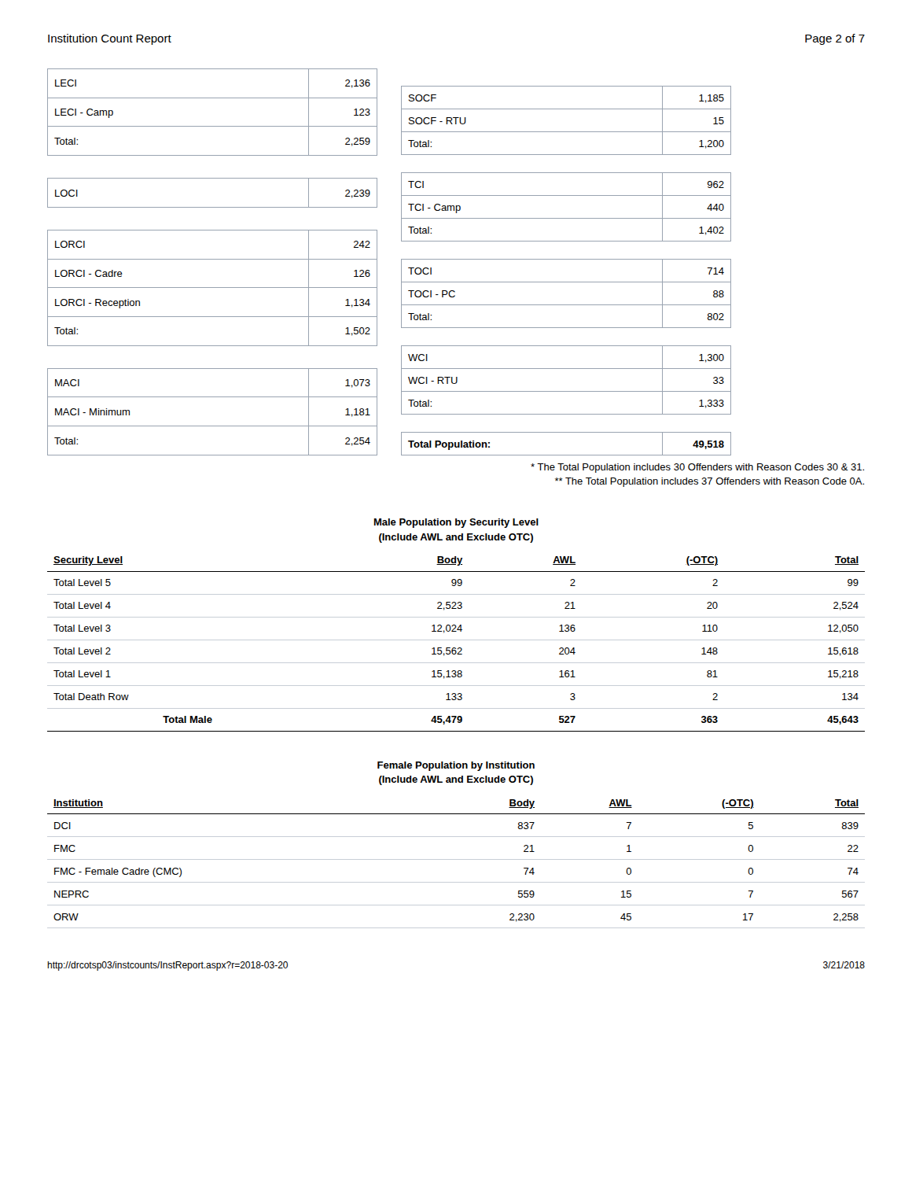Institution Count Report
Page 2 of 7
| LECI | 2,136 |
| LECI - Camp | 123 |
| Total: | 2,259 |
| LOCI | 2,239 |
| LORCI | 242 |
| LORCI - Cadre | 126 |
| LORCI - Reception | 1,134 |
| Total: | 1,502 |
| MACI | 1,073 |
| MACI - Minimum | 1,181 |
| Total: | 2,254 |
| SOCF | 1,185 |
| SOCF - RTU | 15 |
| Total: | 1,200 |
| TCI | 962 |
| TCI - Camp | 440 |
| Total: | 1,402 |
| TOCI | 714 |
| TOCI - PC | 88 |
| Total: | 802 |
| WCI | 1,300 |
| WCI - RTU | 33 |
| Total: | 1,333 |
| Total Population: | 49,518 |
* The Total Population includes 30 Offenders with Reason Codes 30 & 31.
** The Total Population includes 37 Offenders with Reason Code 0A.
Male Population by Security Level
(Include AWL and Exclude OTC)
| Security Level | Body | AWL | (-OTC) | Total |
| --- | --- | --- | --- | --- |
| Total Level 5 | 99 | 2 | 2 | 99 |
| Total Level 4 | 2,523 | 21 | 20 | 2,524 |
| Total Level 3 | 12,024 | 136 | 110 | 12,050 |
| Total Level 2 | 15,562 | 204 | 148 | 15,618 |
| Total Level 1 | 15,138 | 161 | 81 | 15,218 |
| Total Death Row | 133 | 3 | 2 | 134 |
| Total Male | 45,479 | 527 | 363 | 45,643 |
Female Population by Institution
(Include AWL and Exclude OTC)
| Institution | Body | AWL | (-OTC) | Total |
| --- | --- | --- | --- | --- |
| DCI | 837 | 7 | 5 | 839 |
| FMC | 21 | 1 | 0 | 22 |
| FMC - Female Cadre (CMC) | 74 | 0 | 0 | 74 |
| NEPRC | 559 | 15 | 7 | 567 |
| ORW | 2,230 | 45 | 17 | 2,258 |
http://drcotsp03/instcounts/InstReport.aspx?r=2018-03-20
3/21/2018